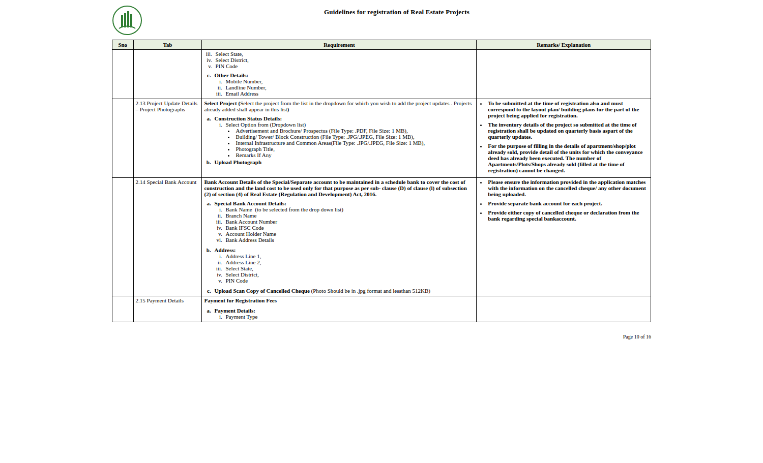Guidelines for registration of Real Estate Projects
| Sno | Tab | Requirement | Remarks/ Explanation |
| --- | --- | --- | --- |
| | | Select State, Select District, PIN Code Other Details: Mobile Number, Landline Number, Email Address | |
| | 2.13 Project Update Details – Project Photographs | Select Project ( Select the project from the list in the dropdown for which you wish to add the project updates . Projects already added shall appear in this list ) Construction Status Details: Select Option from (Dropdown list) Advertisement and Brochure/ Prospectus (File Type: .PDF, File Size: 1 MB), Building/ Tower/ Block Construction (File Type: .JPG/.JPEG, File Size: 1 MB), Internal Infrastructure and Common Areas(File Type: .JPG/.JPEG, File Size: 1 MB), Photograph Title, Remarks If Any Upload Photograph | To be submitted at the time of registration also and must correspond to the layout plan/ building plans for the part of the project being applied for registration. The inventory details of the project so submitted at the time of registration shall be updated on quarterly basis aspart of the quarterly updates. For the purpose of filling in the details of apartment/shop/plot already sold, provide detail of the units for which the conveyance deed has already been executed. The number of Apartments/Plots/Shops already sold (filled at the time of registration) cannot be changed. |
| | 2.14 Special Bank Account | Bank Account Details of the Special/Separate account to be maintained in a schedule bank to cover the cost of construction and the land cost to be used only for that purpose as per sub- clause (D) of clause (l) of subsection (2) of section (4) of Real Estate (Regulation and Development) Act, 2016. Special Bank Account Details: Bank Name (to be selected from the drop down list) Branch Name Bank Account Number Bank IFSC Code Account Holder Name Bank Address Details Address: Address Line 1, Address Line 2, Select State, Select District, PIN Code Upload Scan Copy of Cancelled Cheque (Photo Should be in .jpg format and lessthan 512KB) | Please ensure the information provided in the application matches with the information on the cancelled cheque/ any other document being uploaded. Provide separate bank account for each project. Provide either copy of cancelled cheque or declaration from the bank regarding special bankaccount. |
| | 2.15 Payment Details | Payment for Registration Fees Payment Details: Payment Type | |
Page 10 of 16